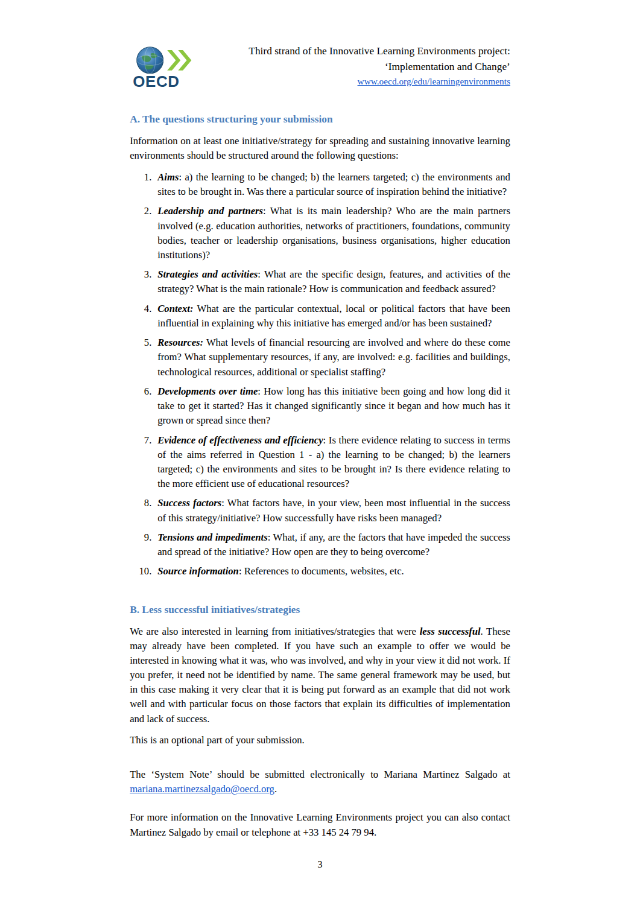OECD
Third strand of the Innovative Learning Environments project:
‘Implementation and Change’
www.oecd.org/edu/learningenvironments
A. The questions structuring your submission
Information on at least one initiative/strategy for spreading and sustaining innovative learning environments should be structured around the following questions:
Aims: a) the learning to be changed; b) the learners targeted; c) the environments and sites to be brought in. Was there a particular source of inspiration behind the initiative?
Leadership and partners: What is its main leadership? Who are the main partners involved (e.g. education authorities, networks of practitioners, foundations, community bodies, teacher or leadership organisations, business organisations, higher education institutions)?
Strategies and activities: What are the specific design, features, and activities of the strategy? What is the main rationale? How is communication and feedback assured?
Context: What are the particular contextual, local or political factors that have been influential in explaining why this initiative has emerged and/or has been sustained?
Resources: What levels of financial resourcing are involved and where do these come from? What supplementary resources, if any, are involved: e.g. facilities and buildings, technological resources, additional or specialist staffing?
Developments over time: How long has this initiative been going and how long did it take to get it started? Has it changed significantly since it began and how much has it grown or spread since then?
Evidence of effectiveness and efficiency: Is there evidence relating to success in terms of the aims referred in Question 1 - a) the learning to be changed; b) the learners targeted; c) the environments and sites to be brought in? Is there evidence relating to the more efficient use of educational resources?
Success factors: What factors have, in your view, been most influential in the success of this strategy/initiative? How successfully have risks been managed?
Tensions and impediments: What, if any, are the factors that have impeded the success and spread of the initiative? How open are they to being overcome?
Source information: References to documents, websites, etc.
B. Less successful initiatives/strategies
We are also interested in learning from initiatives/strategies that were less successful. These may already have been completed. If you have such an example to offer we would be interested in knowing what it was, who was involved, and why in your view it did not work. If you prefer, it need not be identified by name. The same general framework may be used, but in this case making it very clear that it is being put forward as an example that did not work well and with particular focus on those factors that explain its difficulties of implementation and lack of success.
This is an optional part of your submission.
The ‘System Note’ should be submitted electronically to Mariana Martinez Salgado at mariana.martinezsalgado@oecd.org.
For more information on the Innovative Learning Environments project you can also contact Martinez Salgado by email or telephone at +33 145 24 79 94.
3